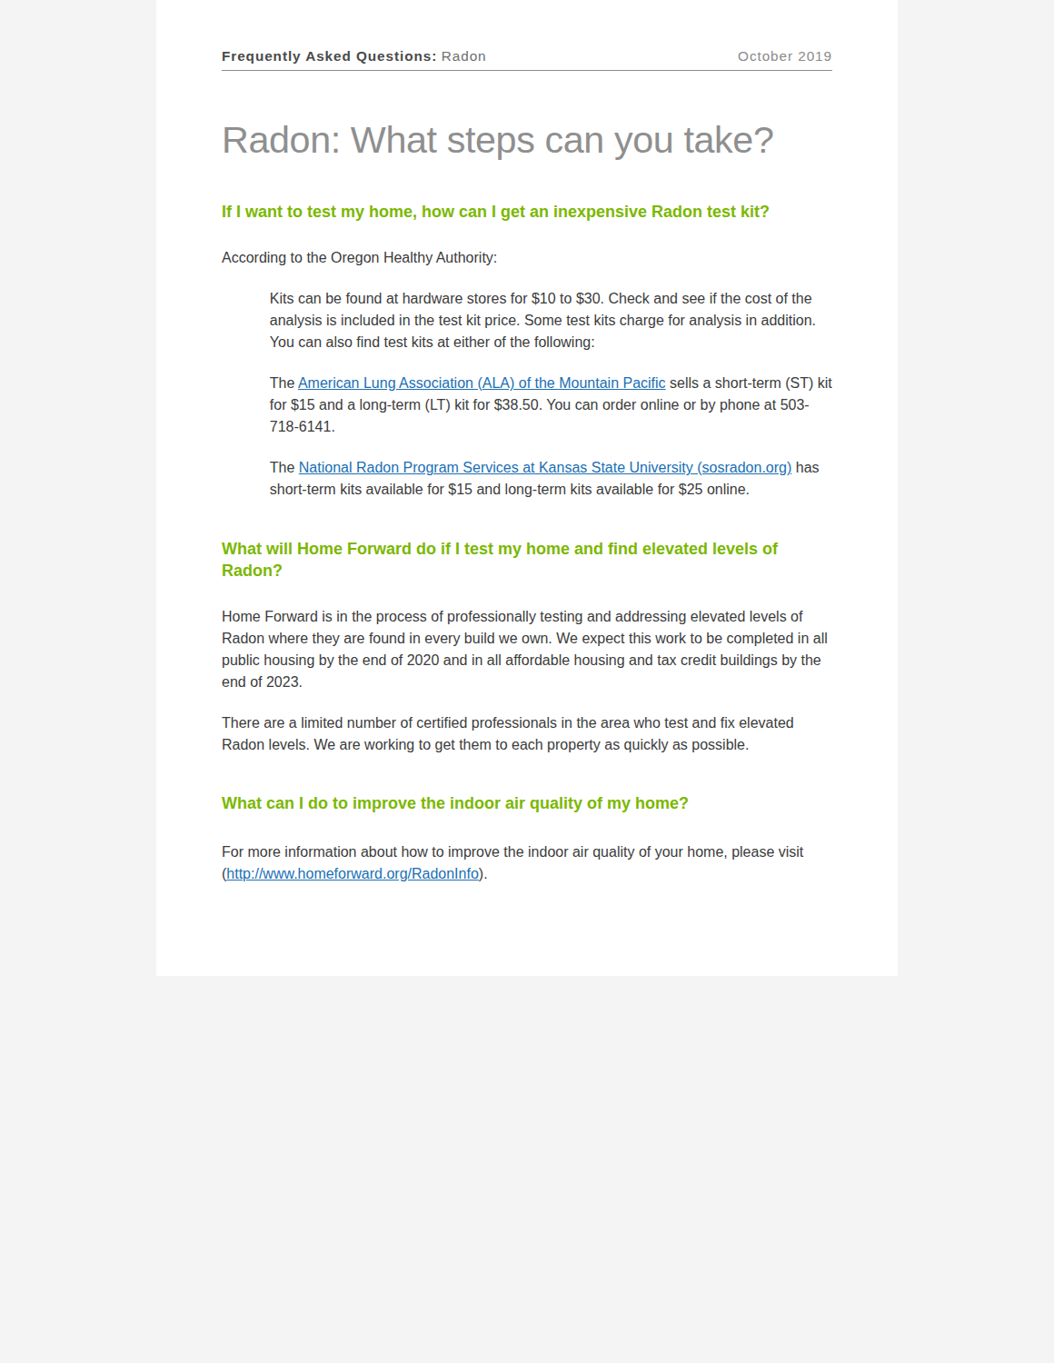Frequently Asked Questions: Radon
October 2019
Radon: What steps can you take?
If I want to test my home, how can I get an inexpensive Radon test kit?
According to the Oregon Healthy Authority:
Kits can be found at hardware stores for $10 to $30. Check and see if the cost of the analysis is included in the test kit price. Some test kits charge for analysis in addition. You can also find test kits at either of the following:
The American Lung Association (ALA) of the Mountain Pacific sells a short-term (ST) kit for $15 and a long-term (LT) kit for $38.50. You can order online or by phone at 503-718-6141.
The National Radon Program Services at Kansas State University (sosradon.org) has short-term kits available for $15 and long-term kits available for $25 online.
What will Home Forward do if I test my home and find elevated levels of Radon?
Home Forward is in the process of professionally testing and addressing elevated levels of Radon where they are found in every build we own. We expect this work to be completed in all public housing by the end of 2020 and in all affordable housing and tax credit buildings by the end of 2023.
There are a limited number of certified professionals in the area who test and fix elevated Radon levels. We are working to get them to each property as quickly as possible.
What can I do to improve the indoor air quality of my home?
For more information about how to improve the indoor air quality of your home, please visit (http://www.homeforward.org/RadonInfo).